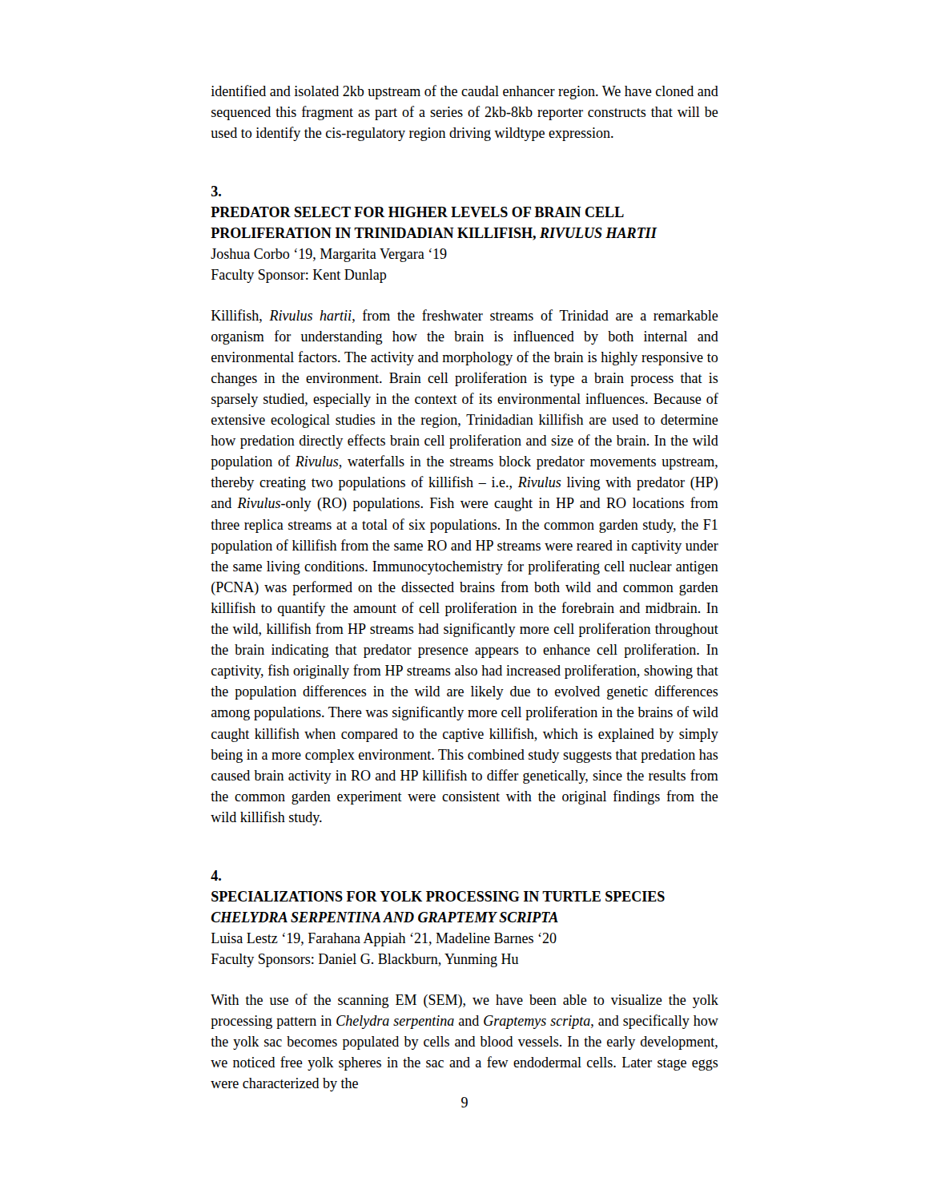identified and isolated 2kb upstream of the caudal enhancer region. We have cloned and sequenced this fragment as part of a series of 2kb-8kb reporter constructs that will be used to identify the cis-regulatory region driving wildtype expression.
3.
PREDATOR SELECT FOR HIGHER LEVELS OF BRAIN CELL PROLIFERATION IN TRINIDADIAN KILLIFISH, RIVULUS HARTII
Joshua Corbo ‘19, Margarita Vergara ‘19
Faculty Sponsor: Kent Dunlap
Killifish, Rivulus hartii, from the freshwater streams of Trinidad are a remarkable organism for understanding how the brain is influenced by both internal and environmental factors. The activity and morphology of the brain is highly responsive to changes in the environment. Brain cell proliferation is type a brain process that is sparsely studied, especially in the context of its environmental influences. Because of extensive ecological studies in the region, Trinidadian killifish are used to determine how predation directly effects brain cell proliferation and size of the brain. In the wild population of Rivulus, waterfalls in the streams block predator movements upstream, thereby creating two populations of killifish – i.e., Rivulus living with predator (HP) and Rivulus-only (RO) populations. Fish were caught in HP and RO locations from three replica streams at a total of six populations. In the common garden study, the F1 population of killifish from the same RO and HP streams were reared in captivity under the same living conditions. Immunocytochemistry for proliferating cell nuclear antigen (PCNA) was performed on the dissected brains from both wild and common garden killifish to quantify the amount of cell proliferation in the forebrain and midbrain. In the wild, killifish from HP streams had significantly more cell proliferation throughout the brain indicating that predator presence appears to enhance cell proliferation. In captivity, fish originally from HP streams also had increased proliferation, showing that the population differences in the wild are likely due to evolved genetic differences among populations. There was significantly more cell proliferation in the brains of wild caught killifish when compared to the captive killifish, which is explained by simply being in a more complex environment. This combined study suggests that predation has caused brain activity in RO and HP killifish to differ genetically, since the results from the common garden experiment were consistent with the original findings from the wild killifish study.
4.
SPECIALIZATIONS FOR YOLK PROCESSING IN TURTLE SPECIES CHELYDRA SERPENTINA AND GRAPTEMY SCRIPTA
Luisa Lestz ‘19, Farahana Appiah ‘21, Madeline Barnes ‘20
Faculty Sponsors: Daniel G. Blackburn, Yunming Hu
With the use of the scanning EM (SEM), we have been able to visualize the yolk processing pattern in Chelydra serpentina and Graptemys scripta, and specifically how the yolk sac becomes populated by cells and blood vessels. In the early development, we noticed free yolk spheres in the sac and a few endodermal cells. Later stage eggs were characterized by the
9